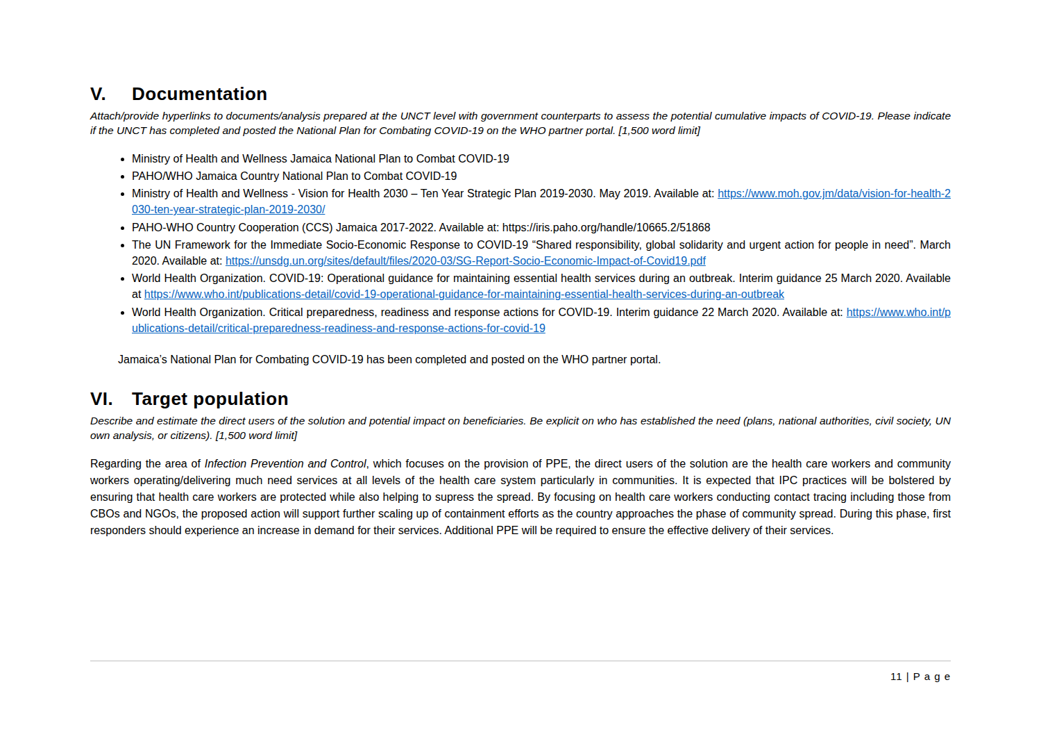V. Documentation
Attach/provide hyperlinks to documents/analysis prepared at the UNCT level with government counterparts to assess the potential cumulative impacts of COVID-19. Please indicate if the UNCT has completed and posted the National Plan for Combating COVID-19 on the WHO partner portal. [1,500 word limit]
Ministry of Health and Wellness Jamaica National Plan to Combat COVID-19
PAHO/WHO Jamaica Country National Plan to Combat COVID-19
Ministry of Health and Wellness - Vision for Health 2030 – Ten Year Strategic Plan 2019-2030. May 2019. Available at: https://www.moh.gov.jm/data/vision-for-health-2030-ten-year-strategic-plan-2019-2030/
PAHO-WHO Country Cooperation (CCS) Jamaica 2017-2022. Available at: https://iris.paho.org/handle/10665.2/51868
The UN Framework for the Immediate Socio-Economic Response to COVID-19 “Shared responsibility, global solidarity and urgent action for people in need”. March 2020. Available at: https://unsdg.un.org/sites/default/files/2020-03/SG-Report-Socio-Economic-Impact-of-Covid19.pdf
World Health Organization. COVID-19: Operational guidance for maintaining essential health services during an outbreak. Interim guidance 25 March 2020. Available at https://www.who.int/publications-detail/covid-19-operational-guidance-for-maintaining-essential-health-services-during-an-outbreak
World Health Organization. Critical preparedness, readiness and response actions for COVID-19. Interim guidance 22 March 2020. Available at: https://www.who.int/publications-detail/critical-preparedness-readiness-and-response-actions-for-covid-19
Jamaica’s National Plan for Combating COVID-19 has been completed and posted on the WHO partner portal.
VI. Target population
Describe and estimate the direct users of the solution and potential impact on beneficiaries. Be explicit on who has established the need (plans, national authorities, civil society, UN own analysis, or citizens). [1,500 word limit]
Regarding the area of Infection Prevention and Control, which focuses on the provision of PPE, the direct users of the solution are the health care workers and community workers operating/delivering much need services at all levels of the health care system particularly in communities. It is expected that IPC practices will be bolstered by ensuring that health care workers are protected while also helping to supress the spread. By focusing on health care workers conducting contact tracing including those from CBOs and NGOs, the proposed action will support further scaling up of containment efforts as the country approaches the phase of community spread. During this phase, first responders should experience an increase in demand for their services. Additional PPE will be required to ensure the effective delivery of their services.
11 | P a g e